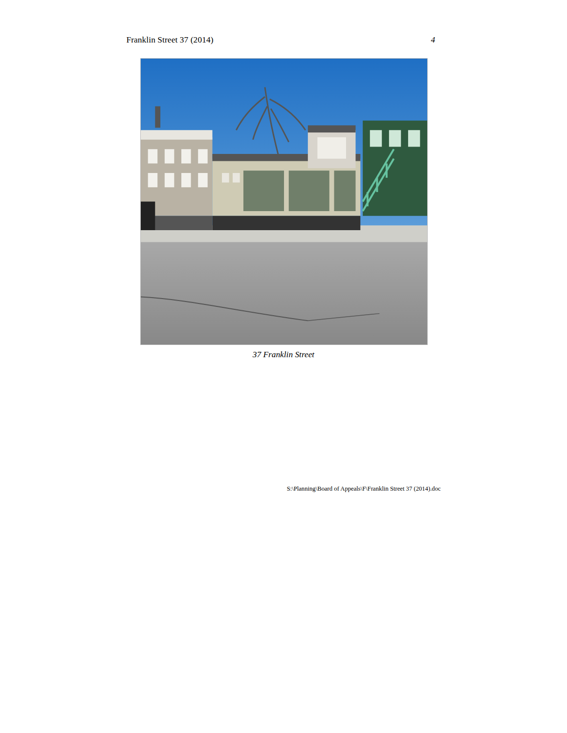Franklin Street 37 (2014) 4
37 Franklin Street
S:\Planning\Board of Appeals\F\Franklin Street 37 (2014).doc